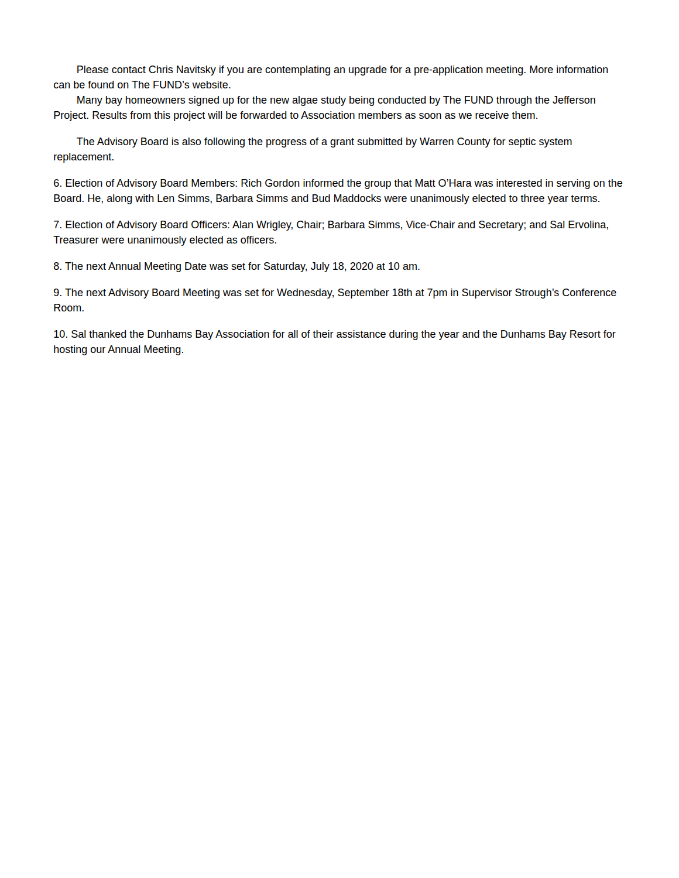Please contact Chris Navitsky if you are contemplating an upgrade for a pre-application meeting. More information can be found on The FUND’s website.
Many bay homeowners signed up for the new algae study being conducted by The FUND through the Jefferson Project. Results from this project will be forwarded to Association members as soon as we receive them.
The Advisory Board is also following the progress of a grant submitted by Warren County for septic system replacement.
6. Election of Advisory Board Members: Rich Gordon informed the group that Matt O’Hara was interested in serving on the Board. He, along with Len Simms, Barbara Simms and Bud Maddocks were unanimously elected to three year terms.
7. Election of Advisory Board Officers: Alan Wrigley, Chair; Barbara Simms, Vice-Chair and Secretary; and Sal Ervolina, Treasurer were unanimously elected as officers.
8. The next Annual Meeting Date was set for Saturday, July 18, 2020 at 10 am.
9. The next Advisory Board Meeting was set for Wednesday, September 18th at 7pm in Supervisor Strough’s Conference Room.
10. Sal thanked the Dunhams Bay Association for all of their assistance during the year and the Dunhams Bay Resort for hosting our Annual Meeting.